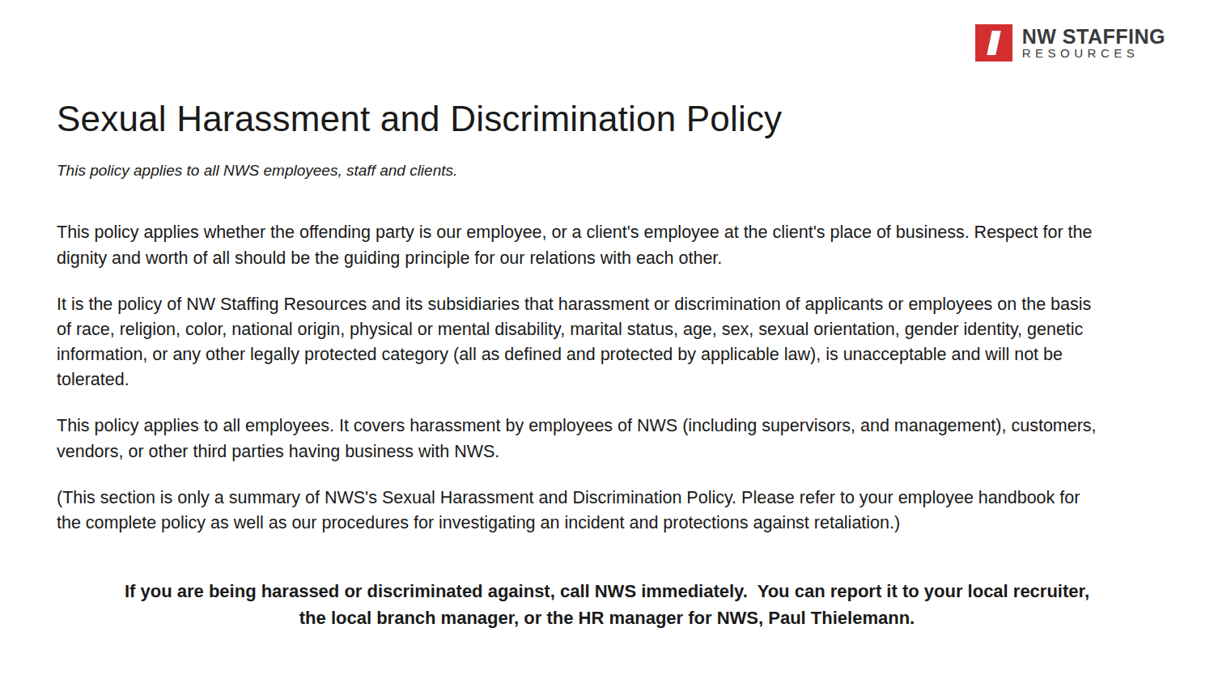NW STAFFING
RESOURCES
Sexual Harassment and Discrimination Policy
This policy applies to all NWS employees, staff and clients.
This policy applies whether the offending party is our employee, or a client's employee at the client's place of business. Respect for the dignity and worth of all should be the guiding principle for our relations with each other.
It is the policy of NW Staffing Resources and its subsidiaries that harassment or discrimination of applicants or employees on the basis of race, religion, color, national origin, physical or mental disability, marital status, age, sex, sexual orientation, gender identity, genetic information, or any other legally protected category (all as defined and protected by applicable law), is unacceptable and will not be tolerated.
This policy applies to all employees. It covers harassment by employees of NWS (including supervisors, and management), customers, vendors, or other third parties having business with NWS.
(This section is only a summary of NWS's Sexual Harassment and Discrimination Policy. Please refer to your employee handbook for the complete policy as well as our procedures for investigating an incident and protections against retaliation.)
If you are being harassed or discriminated against, call NWS immediately. You can report it to your local recruiter, the local branch manager, or the HR manager for NWS, Paul Thielemann.